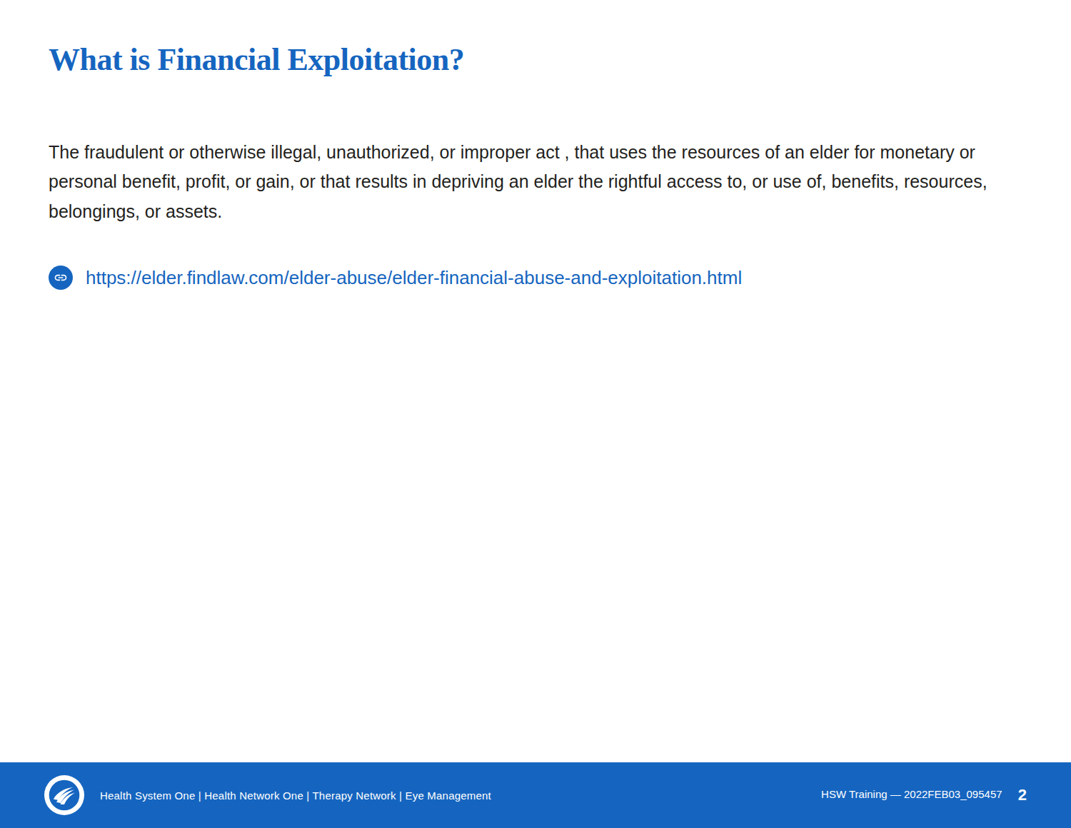What is Financial Exploitation?
The fraudulent or otherwise illegal, unauthorized, or improper act , that uses the resources of an elder for monetary or personal benefit, profit, or gain, or that results in depriving an elder the rightful access to, or use of, benefits, resources, belongings, or assets.
https://elder.findlaw.com/elder-abuse/elder-financial-abuse-and-exploitation.html
Health System One | Health Network One | Therapy Network | Eye Management
HSW Training — 2022FEB03_095457 2